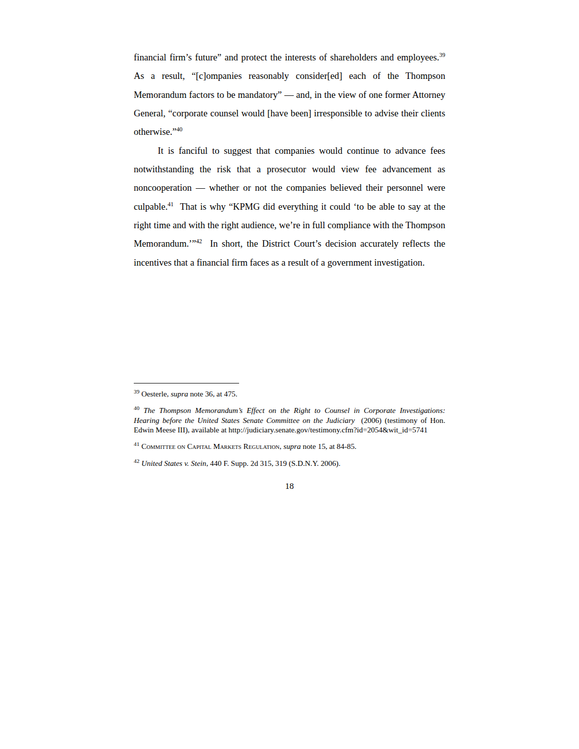financial firm’s future” and protect the interests of shareholders and employees.39 As a result, “[c]ompanies reasonably consider[ed] each of the Thompson Memorandum factors to be mandatory” — and, in the view of one former Attorney General, “corporate counsel would [have been] irresponsible to advise their clients otherwise.”40
It is fanciful to suggest that companies would continue to advance fees notwithstanding the risk that a prosecutor would view fee advancement as noncooperation — whether or not the companies believed their personnel were culpable.41 That is why “KPMG did everything it could ‘to be able to say at the right time and with the right audience, we’re in full compliance with the Thompson Memorandum.’”42 In short, the District Court’s decision accurately reflects the incentives that a financial firm faces as a result of a government investigation.
39 Oesterle, supra note 36, at 475.
40 The Thompson Memorandum’s Effect on the Right to Counsel in Corporate Investigations: Hearing before the United States Senate Committee on the Judiciary (2006) (testimony of Hon. Edwin Meese III), available at http://judiciary.senate.gov/testimony.cfm?id=2054&wit_id=5741
41 Committee on Capital Markets Regulation, supra note 15, at 84-85.
42 United States v. Stein, 440 F. Supp. 2d 315, 319 (S.D.N.Y. 2006).
18